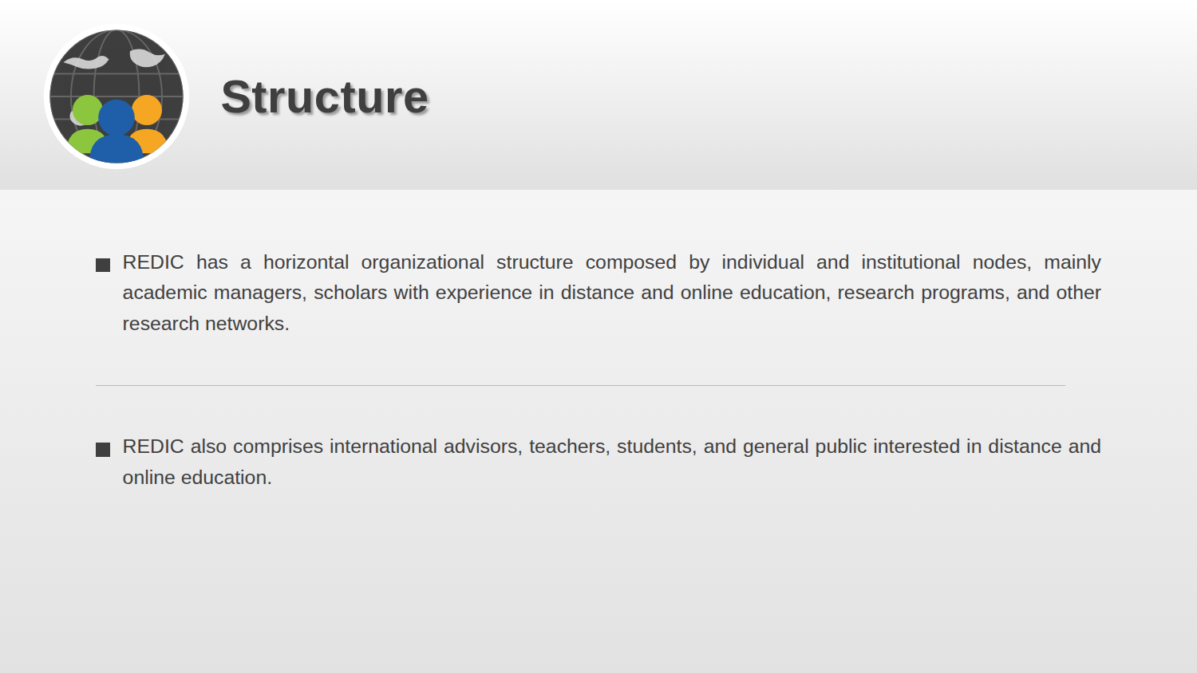Structure
REDIC has a horizontal organizational structure composed by individual and institutional nodes, mainly academic managers, scholars with experience in distance and online education, research programs, and other research networks.
REDIC also comprises international advisors, teachers, students, and general public interested in distance and online education.